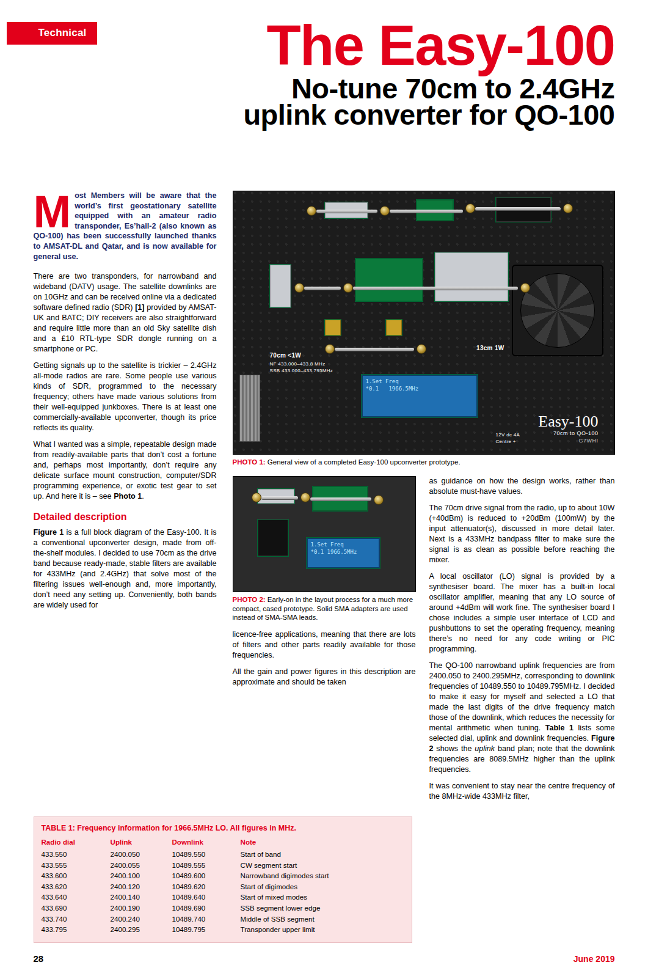Technical
The Easy-100 No-tune 70cm to 2.4GHz uplink converter for QO-100
Most Members will be aware that the world’s first geostationary satellite equipped with an amateur radio transponder, Es’hail-2 (also known as QO-100) has been successfully launched thanks to AMSAT-DL and Qatar, and is now available for general use.
There are two transponders, for narrowband and wideband (DATV) usage. The satellite downlinks are on 10GHz and can be received online via a dedicated software defined radio (SDR) [1] provided by AMSAT-UK and BATC; DIY receivers are also straightforward and require little more than an old Sky satellite dish and a £10 RTL-type SDR dongle running on a smartphone or PC.
Getting signals up to the satellite is trickier – 2.4GHz all-mode radios are rare. Some people use various kinds of SDR, programmed to the necessary frequency; others have made various solutions from their well-equipped junkboxes. There is at least one commercially-available upconverter, though its price reflects its quality.
What I wanted was a simple, repeatable design made from readily-available parts that don’t cost a fortune and, perhaps most importantly, don’t require any delicate surface mount construction, computer/SDR programming experience, or exotic test gear to set up. And here it is – see Photo 1.
Detailed description
Figure 1 is a full block diagram of the Easy-100. It is a conventional upconverter design, made from off-the-shelf modules. I decided to use 70cm as the drive band because ready-made, stable filters are available for 433MHz (and 2.4GHz) that solve most of the filtering issues well-enough and, more importantly, don’t need any setting up. Conveniently, both bands are widely used for
1.Set Freq
*0.1 1966.5MHz
70cm <1W
NF 433.000–433.8 MHz
SSB 433.000–433.795MHz
13cm 1W
12V dc 4A
Centre +
Easy-100
70cm to QO-100
G7WHI
PHOTO 1: General view of a completed Easy-100 upconverter prototype.
1.Set Freq
*0.1 1966.5MHz
PHOTO 2: Early-on in the layout process for a much more compact, cased prototype. Solid SMA adapters are used instead of SMA-SMA leads.
licence-free applications, meaning that there are lots of filters and other parts readily available for those frequencies.
All the gain and power figures in this description are approximate and should be taken
as guidance on how the design works, rather than absolute must-have values.
The 70cm drive signal from the radio, up to about 10W (+40dBm) is reduced to +20dBm (100mW) by the input attenuator(s), discussed in more detail later. Next is a 433MHz bandpass filter to make sure the signal is as clean as possible before reaching the mixer.
A local oscillator (LO) signal is provided by a synthesiser board. The mixer has a built-in local oscillator amplifier, meaning that any LO source of around +4dBm will work fine. The synthesiser board I chose includes a simple user interface of LCD and pushbuttons to set the operating frequency, meaning there’s no need for any code writing or PIC programming.
The QO-100 narrowband uplink frequencies are from 2400.050 to 2400.295MHz, corresponding to downlink frequencies of 10489.550 to 10489.795MHz. I decided to make it easy for myself and selected a LO that made the last digits of the drive frequency match those of the downlink, which reduces the necessity for mental arithmetic when tuning. Table 1 lists some selected dial, uplink and downlink frequencies. Figure 2 shows the uplink band plan; note that the downlink frequencies are 8089.5MHz higher than the uplink frequencies.
It was convenient to stay near the centre frequency of the 8MHz-wide 433MHz filter,
TABLE 1: Frequency information for 1966.5MHz LO. All figures in MHz.
| Radio dial | Uplink | Downlink | Note |
| --- | --- | --- | --- |
| 433.550 | 2400.050 | 10489.550 | Start of band |
| 433.555 | 2400.055 | 10489.555 | CW segment start |
| 433.600 | 2400.100 | 10489.600 | Narrowband digimodes start |
| 433.620 | 2400.120 | 10489.620 | Start of digimodes |
| 433.640 | 2400.140 | 10489.640 | Start of mixed modes |
| 433.690 | 2400.190 | 10489.690 | SSB segment lower edge |
| 433.740 | 2400.240 | 10489.740 | Middle of SSB segment |
| 433.795 | 2400.295 | 10489.795 | Transponder upper limit |
28
June 2019